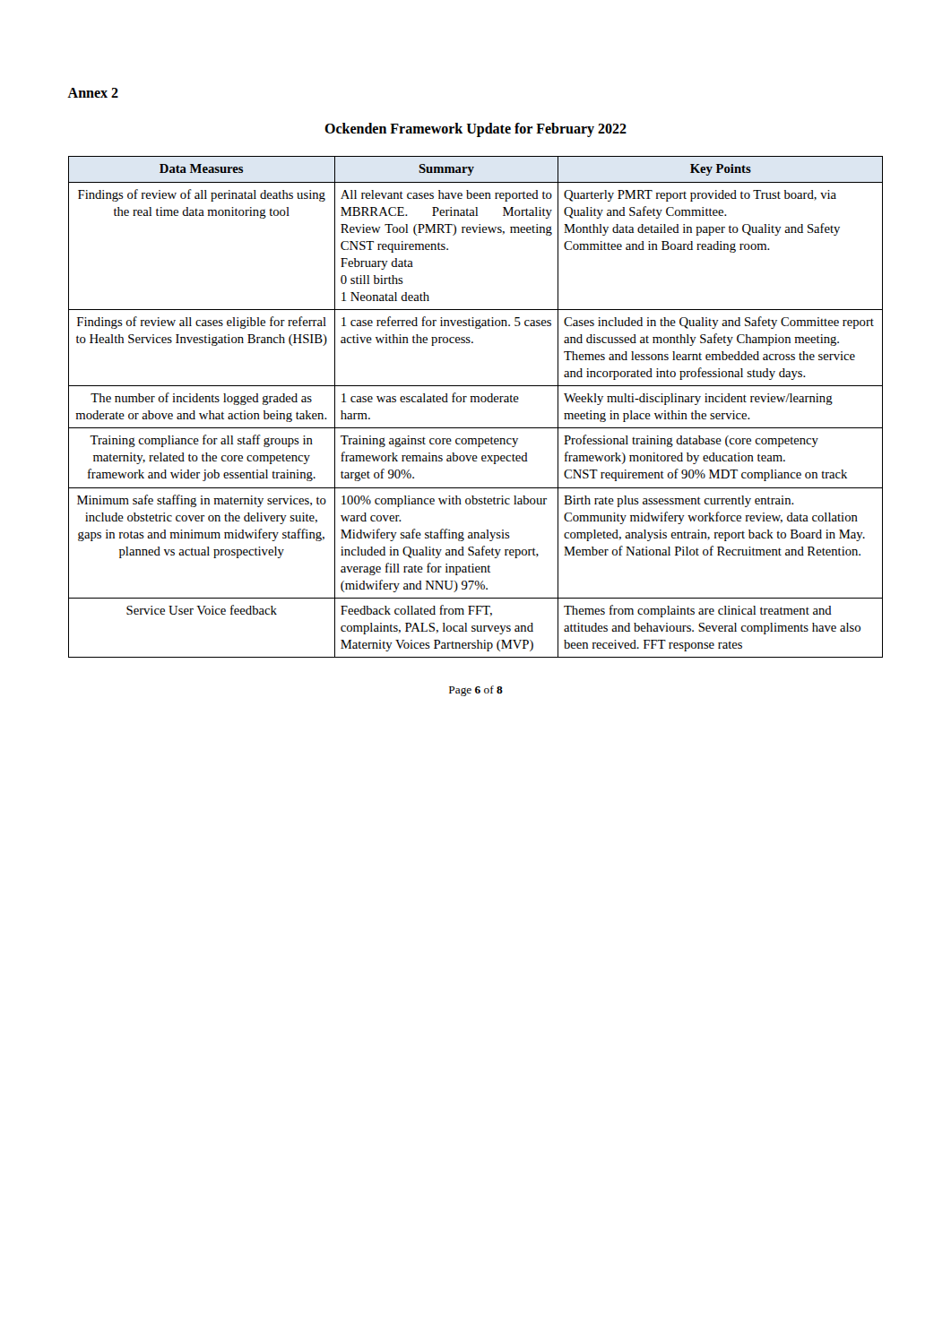Annex 2
Ockenden Framework Update for February 2022
| Data Measures | Summary | Key Points |
| --- | --- | --- |
| Findings of review of all perinatal deaths using the real time data monitoring tool | All relevant cases have been reported to MBRRACE. Perinatal Mortality Review Tool (PMRT) reviews, meeting CNST requirements. February data 0 still births 1 Neonatal death | Quarterly PMRT report provided to Trust board, via Quality and Safety Committee. Monthly data detailed in paper to Quality and Safety Committee and in Board reading room. |
| Findings of review all cases eligible for referral to Health Services Investigation Branch (HSIB) | 1 case referred for investigation. 5 cases active within the process. | Cases included in the Quality and Safety Committee report and discussed at monthly Safety Champion meeting. Themes and lessons learnt embedded across the service and incorporated into professional study days. |
| The number of incidents logged graded as moderate or above and what action being taken. | 1 case was escalated for moderate harm. | Weekly multi-disciplinary incident review/learning meeting in place within the service. |
| Training compliance for all staff groups in maternity, related to the core competency framework and wider job essential training. | Training against core competency framework remains above expected target of 90%. | Professional training database (core competency framework) monitored by education team. CNST requirement of 90% MDT compliance on track |
| Minimum safe staffing in maternity services, to include obstetric cover on the delivery suite, gaps in rotas and minimum midwifery staffing, planned vs actual prospectively | 100% compliance with obstetric labour ward cover. Midwifery safe staffing analysis included in Quality and Safety report, average fill rate for inpatient (midwifery and NNU) 97%. | Birth rate plus assessment currently entrain. Community midwifery workforce review, data collation completed, analysis entrain, report back to Board in May. Member of National Pilot of Recruitment and Retention. |
| Service User Voice feedback | Feedback collated from FFT, complaints, PALS, local surveys and Maternity Voices Partnership (MVP) | Themes from complaints are clinical treatment and attitudes and behaviours. Several compliments have also been received. FFT response rates |
Page 6 of 8